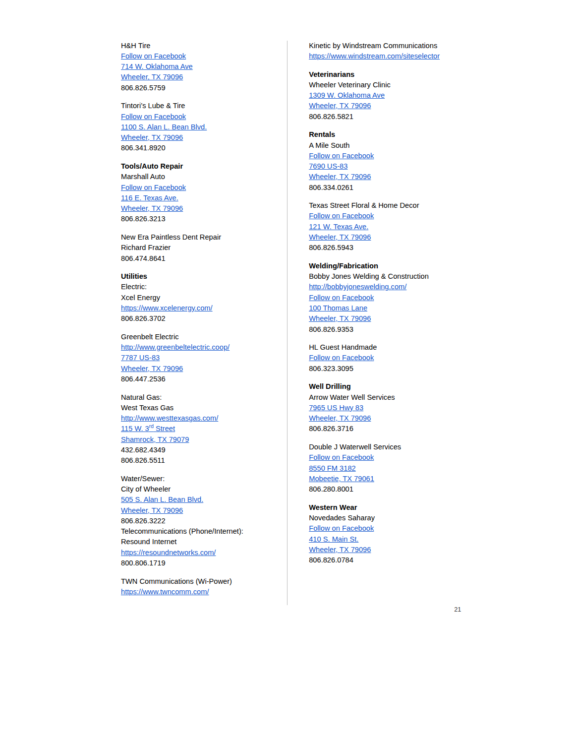H&H Tire Follow on Facebook 714 W. Oklahoma Ave Wheeler, TX 79096 806.826.5759
Tintori’s Lube & Tire Follow on Facebook 1100 S. Alan L. Bean Blvd. Wheeler, TX 79096 806.341.8920
Tools/Auto Repair Marshall Auto Follow on Facebook 116 E. Texas Ave. Wheeler, TX 79096 806.826.3213
New Era Paintless Dent Repair Richard Frazier 806.474.8641
Utilities Electric: Xcel Energy https://www.xcelenergy.com/ 806.826.3702
Greenbelt Electric http://www.greenbeltelectric.coop/ 7787 US-83 Wheeler, TX 79096 806.447.2536
Natural Gas: West Texas Gas http://www.westtexasgas.com/ 115 W. 3rd Street Shamrock, TX 79079 432.682.4349 806.826.5511
Water/Sewer: City of Wheeler 505 S. Alan L. Bean Blvd. Wheeler, TX 79096 806.826.3222 Telecommunications (Phone/Internet): Resound Internet https://resoundnetworks.com/ 800.806.1719
TWN Communications (Wi-Power) https://www.twncomm.com/
Kinetic by Windstream Communications https://www.windstream.com/siteselector
Veterinarians Wheeler Veterinary Clinic 1309 W. Oklahoma Ave Wheeler, TX 79096 806.826.5821
Rentals A Mile South Follow on Facebook 7690 US-83 Wheeler, TX 79096 806.334.0261
Texas Street Floral & Home Decor Follow on Facebook 121 W. Texas Ave. Wheeler, TX 79096 806.826.5943
Welding/Fabrication Bobby Jones Welding & Construction http://bobbyjoneswelding.com/ Follow on Facebook 100 Thomas Lane Wheeler, TX 79096 806.826.9353
HL Guest Handmade Follow on Facebook 806.323.3095
Well Drilling Arrow Water Well Services 7965 US Hwy 83 Wheeler, TX 79096 806.826.3716
Double J Waterwell Services Follow on Facebook 8550 FM 3182 Mobeetie, TX 79061 806.280.8001
Western Wear Novedades Saharay Follow on Facebook 410 S. Main St. Wheeler, TX 79096 806.826.0784
21